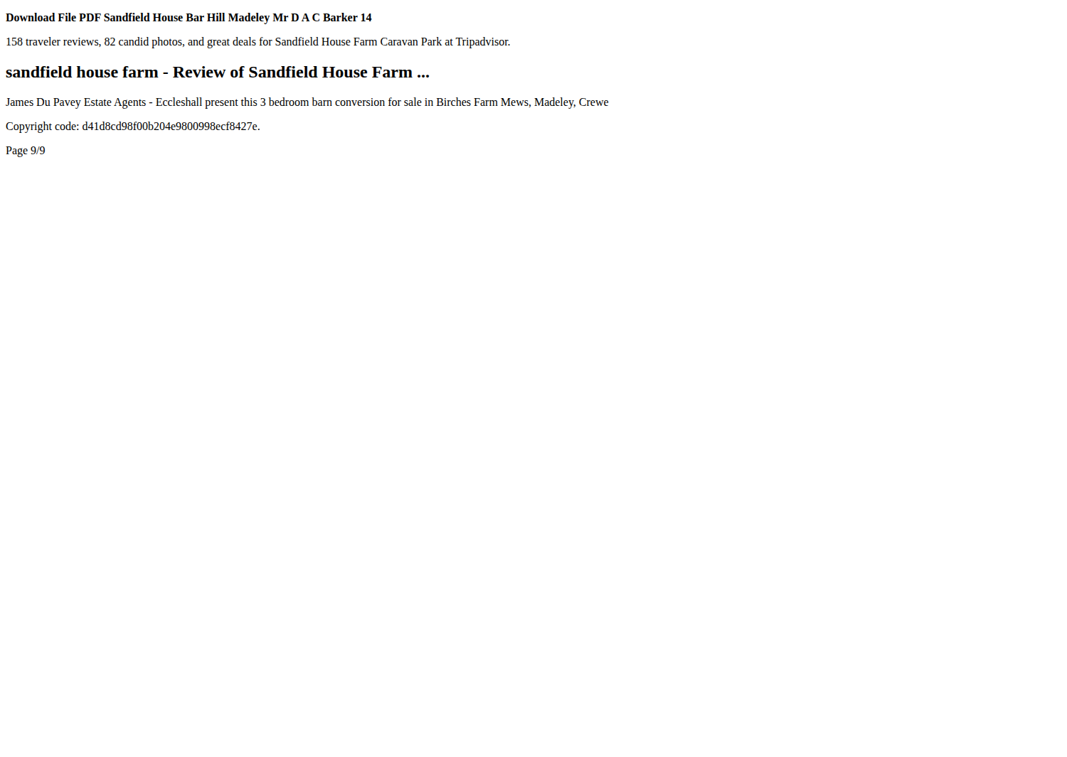Download File PDF Sandfield House Bar Hill Madeley Mr D A C Barker 14
158 traveler reviews, 82 candid photos, and great deals for Sandfield House Farm Caravan Park at Tripadvisor.
sandfield house farm - Review of Sandfield House Farm ...
James Du Pavey Estate Agents - Eccleshall present this 3 bedroom barn conversion for sale in Birches Farm Mews, Madeley, Crewe
Copyright code: d41d8cd98f00b204e9800998ecf8427e.
Page 9/9